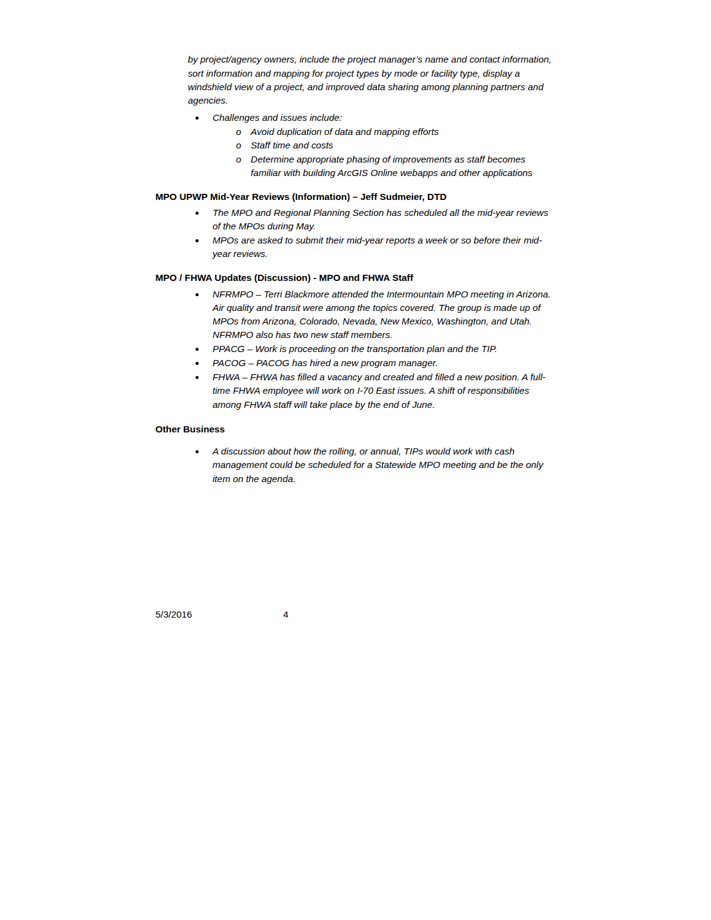by project/agency owners, include the project manager’s name and contact information, sort information and mapping for project types by mode or facility type, display a windshield view of a project, and improved data sharing among planning partners and agencies.
Challenges and issues include:
Avoid duplication of data and mapping efforts
Staff time and costs
Determine appropriate phasing of improvements as staff becomes familiar with building ArcGIS Online webapps and other applications
MPO UPWP Mid-Year Reviews (Information) – Jeff Sudmeier, DTD
The MPO and Regional Planning Section has scheduled all the mid-year reviews of the MPOs during May.
MPOs are asked to submit their mid-year reports a week or so before their mid-year reviews.
MPO / FHWA Updates (Discussion) - MPO and FHWA Staff
NFRMPO – Terri Blackmore attended the Intermountain MPO meeting in Arizona. Air quality and transit were among the topics covered. The group is made up of MPOs from Arizona, Colorado, Nevada, New Mexico, Washington, and Utah. NFRMPO also has two new staff members.
PPACG – Work is proceeding on the transportation plan and the TIP.
PACOG – PACOG has hired a new program manager.
FHWA – FHWA has filled a vacancy and created and filled a new position. A full-time FHWA employee will work on I-70 East issues. A shift of responsibilities among FHWA staff will take place by the end of June.
Other Business
A discussion about how the rolling, or annual, TIPs would work with cash management could be scheduled for a Statewide MPO meeting and be the only item on the agenda.
5/3/20164